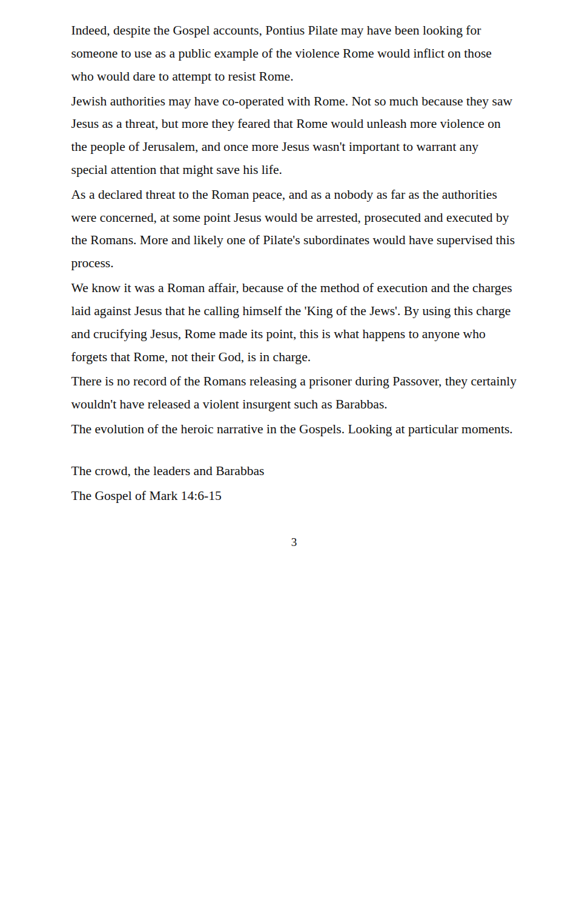Indeed, despite the Gospel accounts, Pontius Pilate may have been looking for someone to use as a public example of the violence Rome would inflict on those who would dare to attempt to resist Rome.
Jewish authorities may have co-operated with Rome. Not so much because they saw Jesus as a threat, but more they feared that Rome would unleash more violence on the people of Jerusalem, and once more Jesus wasn't important to warrant any special attention that might save his life.
As a declared threat to the Roman peace, and as a nobody as far as the authorities were concerned, at some point Jesus would be arrested, prosecuted and executed by the Romans. More and likely one of Pilate's subordinates would have supervised this process.
We know it was a Roman affair, because of the method of execution and the charges laid against Jesus that he calling himself the 'King of the Jews'. By using this charge and crucifying Jesus, Rome made its point, this is what happens to anyone who forgets that Rome, not their God, is in charge.
There is no record of the Romans releasing a prisoner during Passover, they certainly wouldn't have released a violent insurgent such as Barabbas.
The evolution of the heroic narrative in the Gospels. Looking at particular moments.
The crowd, the leaders and Barabbas
The Gospel of Mark 14:6-15
3